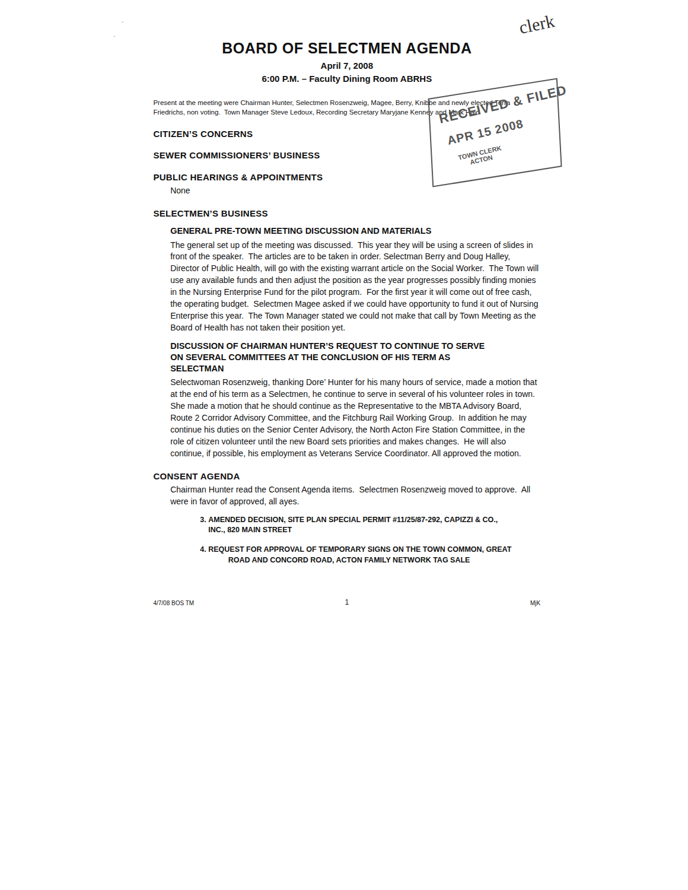.
.
clerk
BOARD OF SELECTMEN AGENDA
April 7, 2008
6:00 P.M. – Faculty Dining Room ABRHS
Present at the meeting were Chairman Hunter, Selectmen Rosenzweig, Magee, Berry, Knibbe and newly elected Terra Friedrichs, non voting. Town Manager Steve Ledoux, Recording Secretary Maryjane Kenney and Mark Hald
RECEIVED & FILED
APR 15 2008
TOWN CLERK
ACTON
CITIZEN’S CONCERNS
SEWER COMMISSIONERS’ BUSINESS
PUBLIC HEARINGS & APPOINTMENTS
None
SELECTMEN’S BUSINESS
GENERAL PRE-TOWN MEETING DISCUSSION AND MATERIALS
The general set up of the meeting was discussed. This year they will be using a screen of slides in front of the speaker. The articles are to be taken in order. Selectman Berry and Doug Halley, Director of Public Health, will go with the existing warrant article on the Social Worker. The Town will use any available funds and then adjust the position as the year progresses possibly finding monies in the Nursing Enterprise Fund for the pilot program. For the first year it will come out of free cash, the operating budget. Selectmen Magee asked if we could have opportunity to fund it out of Nursing Enterprise this year. The Town Manager stated we could not make that call by Town Meeting as the Board of Health has not taken their position yet.
DISCUSSION OF CHAIRMAN HUNTER’S REQUEST TO CONTINUE TO SERVE
ON SEVERAL COMMITTEES AT THE CONCLUSION OF HIS TERM AS
SELECTMAN
Selectwoman Rosenzweig, thanking Dore’ Hunter for his many hours of service, made a motion that at the end of his term as a Selectmen, he continue to serve in several of his volunteer roles in town. She made a motion that he should continue as the Representative to the MBTA Advisory Board, Route 2 Corridor Advisory Committee, and the Fitchburg Rail Working Group. In addition he may continue his duties on the Senior Center Advisory, the North Acton Fire Station Committee, in the role of citizen volunteer until the new Board sets priorities and makes changes. He will also continue, if possible, his employment as Veterans Service Coordinator. All approved the motion.
CONSENT AGENDA
Chairman Hunter read the Consent Agenda items. Selectmen Rosenzweig moved to approve. All were in favor of approved, all ayes.
AMENDED DECISION, SITE PLAN SPECIAL PERMIT #11/25/87-292, CAPIZZI & CO.,
INC., 820 MAIN STREET
REQUEST FOR APPROVAL OF TEMPORARY SIGNS ON THE TOWN COMMON, GREAT ROAD AND CONCORD ROAD, ACTON FAMILY NETWORK TAG SALE
4/7/08 BOS TM 1 MjK